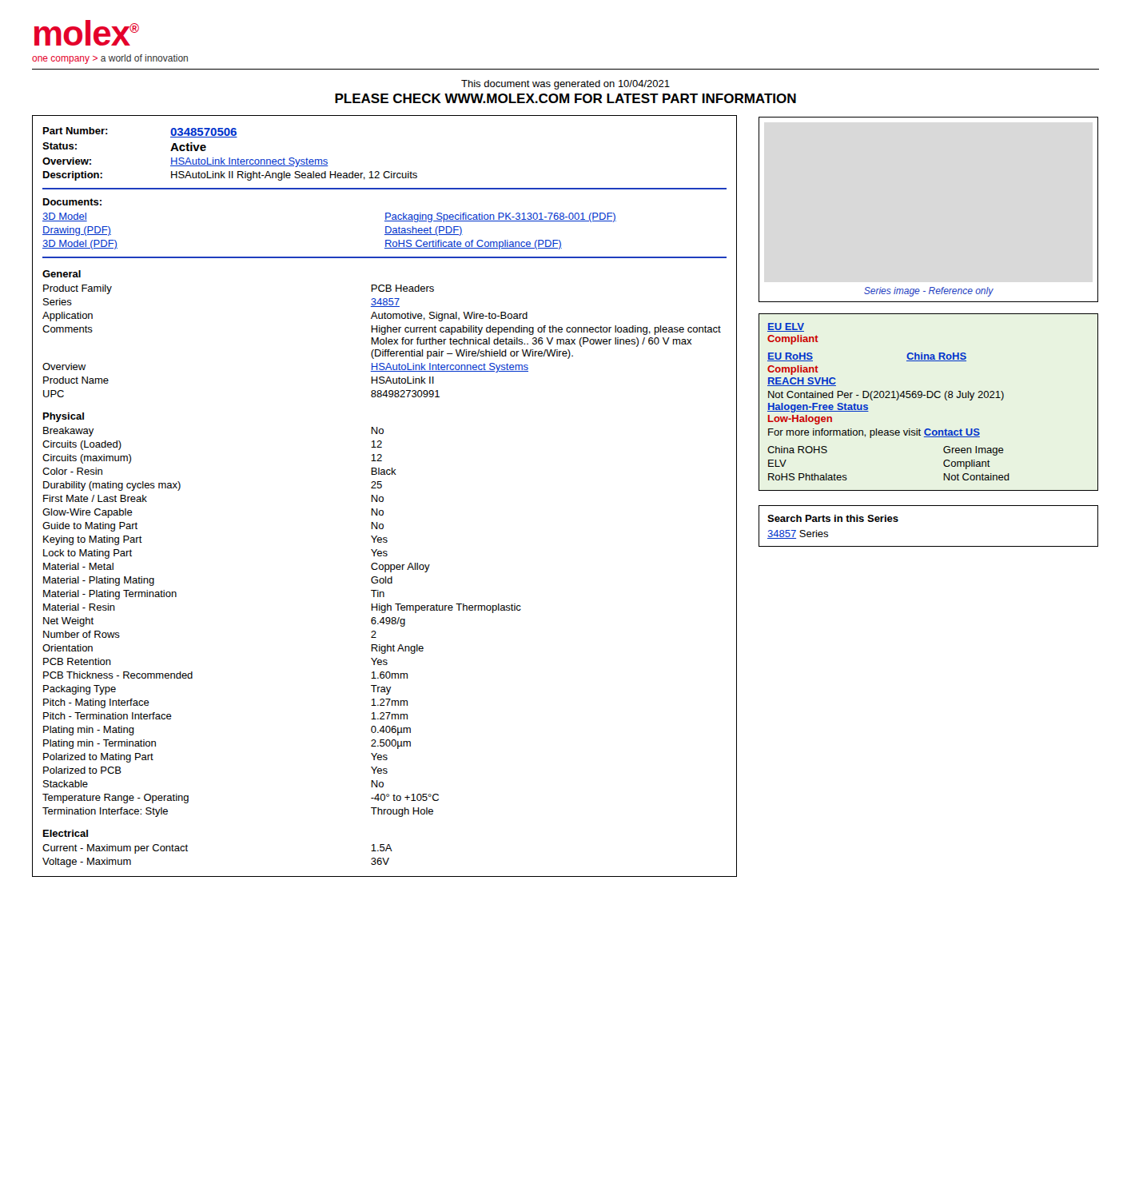molex®
one company > a world of innovation
This document was generated on 10/04/2021
PLEASE CHECK WWW.MOLEX.COM FOR LATEST PART INFORMATION
| / Part Number: / 0348570506 / / Status: / Active / / Overview: / HSAutoLink Interconnect Systems / / Description: / HSAutoLink II Right-Angle Sealed Header, 12 Circuits / Documents: / 3D Model / Packaging Specification PK-31301-768-001 (PDF) / / Drawing (PDF) / Datasheet (PDF) / / 3D Model (PDF) / RoHS Certificate of Compliance (PDF) / General / Product Family / PCB Headers / / Series / 34857 / / Application / Automotive, Signal, Wire-to-Board / / Comments / Higher current capability depending of the connector loading, please contact Molex for further technical details.. 36 V max (Power lines) / 60 V max (Differential pair – Wire/shield or Wire/Wire). / / Overview / HSAutoLink Interconnect Systems / / Product Name / HSAutoLink II / / UPC / 884982730991 / Physical / Breakaway / No / / Circuits (Loaded) / 12 / / Circuits (maximum) / 12 / / Color - Resin / Black / / Durability (mating cycles max) / 25 / / First Mate / Last Break / No / / Glow-Wire Capable / No / / Guide to Mating Part / No / / Keying to Mating Part / Yes / / Lock to Mating Part / Yes / / Material - Metal / Copper Alloy / / Material - Plating Mating / Gold / / Material - Plating Termination / Tin / / Material - Resin / High Temperature Thermoplastic / / Net Weight / 6.498/g / / Number of Rows / 2 / / Orientation / Right Angle / / PCB Retention / Yes / / PCB Thickness - Recommended / 1.60mm / / Packaging Type / Tray / / Pitch - Mating Interface / 1.27mm / / Pitch - Termination Interface / 1.27mm / / Plating min - Mating / 0.406µm / / Plating min - Termination / 2.500µm / / Polarized to Mating Part / Yes / / Polarized to PCB / Yes / / Stackable / No / / Temperature Range - Operating / -40° to +105°C / / Termination Interface: Style / Through Hole / Electrical / Current - Maximum per Contact / 1.5A / / Voltage - Maximum / 36V / | | Series image - Reference only EU ELV Compliant / EU RoHS / China RoHS / Compliant REACH SVHC Not Contained Per - D(2021)4569-DC (8 July 2021) Halogen-Free Status Low-Halogen For more information, please visit Contact US / China ROHS / Green Image / / ELV / Compliant / / RoHS Phthalates / Not Contained / Search Parts in this Series 34857 Series |